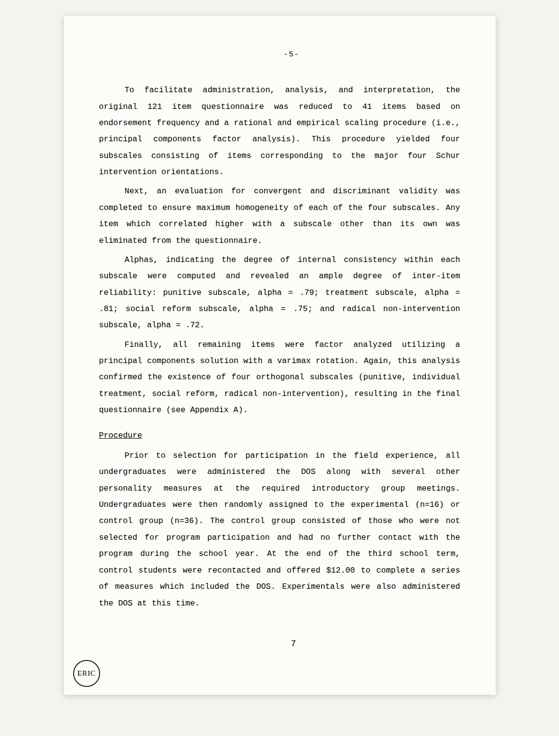-5-
To facilitate administration, analysis, and interpretation, the original 121 item questionnaire was reduced to 41 items based on endorsement frequency and a rational and empirical scaling procedure (i.e., principal components factor analysis). This procedure yielded four subscales consisting of items corresponding to the major four Schur intervention orientations.
Next, an evaluation for convergent and discriminant validity was completed to ensure maximum homogeneity of each of the four subscales. Any item which correlated higher with a subscale other than its own was eliminated from the questionnaire.
Alphas, indicating the degree of internal consistency within each subscale were computed and revealed an ample degree of inter-item reliability: punitive subscale, alpha = .79; treatment subscale, alpha = .81; social reform subscale, alpha = .75; and radical non-intervention subscale, alpha = .72.
Finally, all remaining items were factor analyzed utilizing a principal components solution with a varimax rotation. Again, this analysis confirmed the existence of four orthogonal subscales (punitive, individual treatment, social reform, radical non-intervention), resulting in the final questionnaire (see Appendix A).
Procedure
Prior to selection for participation in the field experience, all undergraduates were administered the DOS along with several other personality measures at the required introductory group meetings. Undergraduates were then randomly assigned to the experimental (n=16) or control group (n=36). The control group consisted of those who were not selected for program participation and had no further contact with the program during the school year. At the end of the third school term, control students were recontacted and offered $12.00 to complete a series of measures which included the DOS. Experimentals were also administered the DOS at this time.
7
ERIC